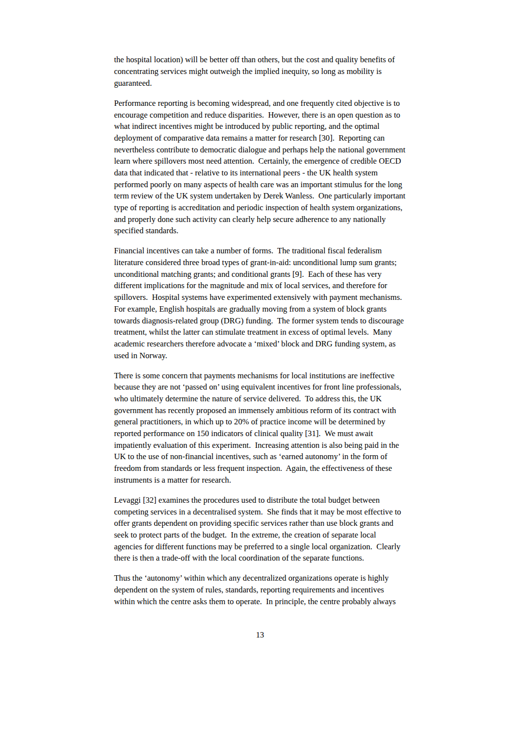the hospital location) will be better off than others, but the cost and quality benefits of concentrating services might outweigh the implied inequity, so long as mobility is guaranteed.
Performance reporting is becoming widespread, and one frequently cited objective is to encourage competition and reduce disparities. However, there is an open question as to what indirect incentives might be introduced by public reporting, and the optimal deployment of comparative data remains a matter for research [30]. Reporting can nevertheless contribute to democratic dialogue and perhaps help the national government learn where spillovers most need attention. Certainly, the emergence of credible OECD data that indicated that - relative to its international peers - the UK health system performed poorly on many aspects of health care was an important stimulus for the long term review of the UK system undertaken by Derek Wanless. One particularly important type of reporting is accreditation and periodic inspection of health system organizations, and properly done such activity can clearly help secure adherence to any nationally specified standards.
Financial incentives can take a number of forms. The traditional fiscal federalism literature considered three broad types of grant-in-aid: unconditional lump sum grants; unconditional matching grants; and conditional grants [9]. Each of these has very different implications for the magnitude and mix of local services, and therefore for spillovers. Hospital systems have experimented extensively with payment mechanisms. For example, English hospitals are gradually moving from a system of block grants towards diagnosis-related group (DRG) funding. The former system tends to discourage treatment, whilst the latter can stimulate treatment in excess of optimal levels. Many academic researchers therefore advocate a ‘mixed’ block and DRG funding system, as used in Norway.
There is some concern that payments mechanisms for local institutions are ineffective because they are not ‘passed on’ using equivalent incentives for front line professionals, who ultimately determine the nature of service delivered. To address this, the UK government has recently proposed an immensely ambitious reform of its contract with general practitioners, in which up to 20% of practice income will be determined by reported performance on 150 indicators of clinical quality [31]. We must await impatiently evaluation of this experiment. Increasing attention is also being paid in the UK to the use of non-financial incentives, such as ‘earned autonomy’ in the form of freedom from standards or less frequent inspection. Again, the effectiveness of these instruments is a matter for research.
Levaggi [32] examines the procedures used to distribute the total budget between competing services in a decentralised system. She finds that it may be most effective to offer grants dependent on providing specific services rather than use block grants and seek to protect parts of the budget. In the extreme, the creation of separate local agencies for different functions may be preferred to a single local organization. Clearly there is then a trade-off with the local coordination of the separate functions.
Thus the ‘autonomy’ within which any decentralized organizations operate is highly dependent on the system of rules, standards, reporting requirements and incentives within which the centre asks them to operate. In principle, the centre probably always
13